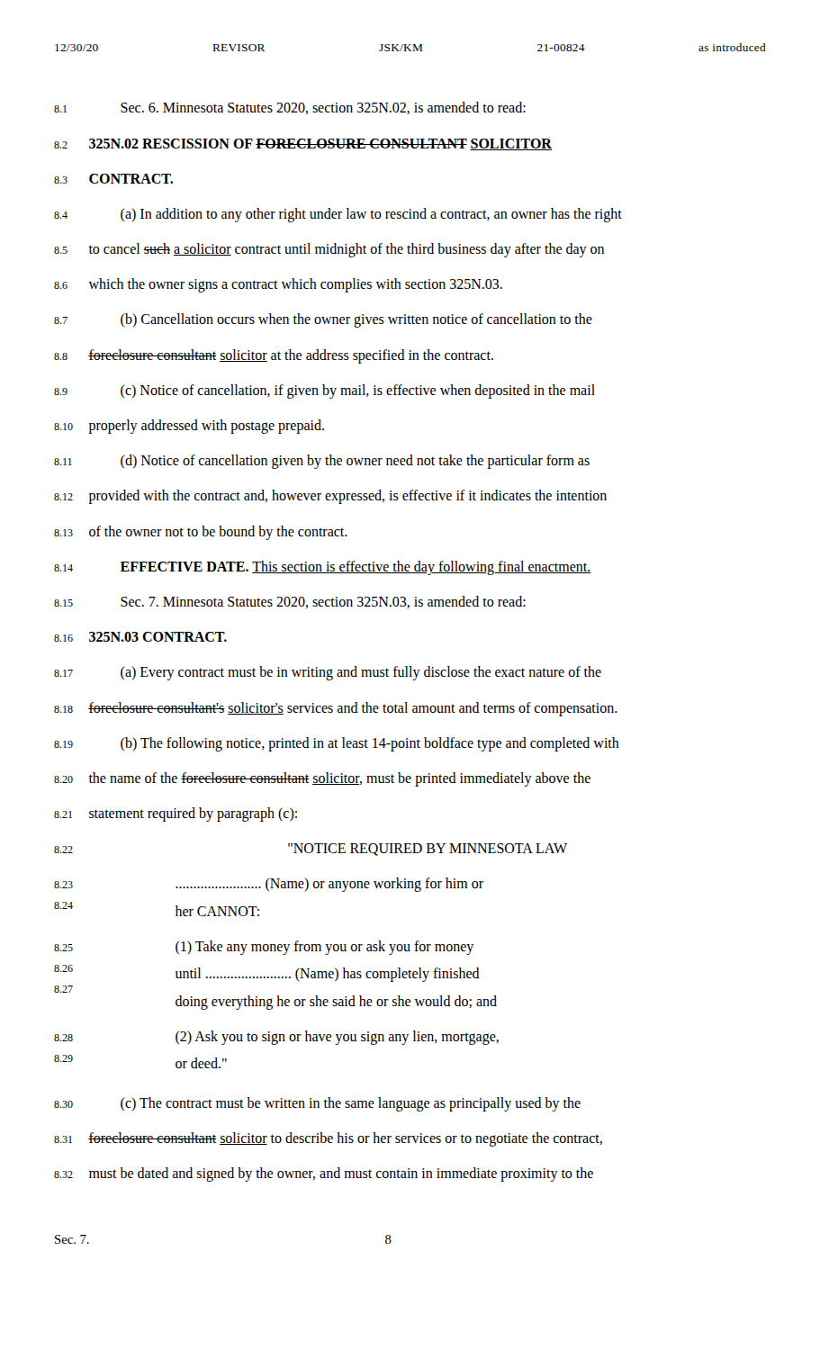12/30/20 REVISOR JSK/KM 21-00824 as introduced
8.1
Sec. 6. Minnesota Statutes 2020, section 325N.02, is amended to read:
8.2
325N.02 RESCISSION OF FORECLOSURE CONSULTANT SOLICITOR
8.3
CONTRACT.
8.4
(a) In addition to any other right under law to rescind a contract, an owner has the right
8.5
to cancel such a solicitor contract until midnight of the third business day after the day on
8.6
which the owner signs a contract which complies with section 325N.03.
8.7
(b) Cancellation occurs when the owner gives written notice of cancellation to the
8.8
foreclosure consultant solicitor at the address specified in the contract.
8.9
(c) Notice of cancellation, if given by mail, is effective when deposited in the mail
8.10
properly addressed with postage prepaid.
8.11
(d) Notice of cancellation given by the owner need not take the particular form as
8.12
provided with the contract and, however expressed, is effective if it indicates the intention
8.13
of the owner not to be bound by the contract.
8.14
EFFECTIVE DATE. This section is effective the day following final enactment.
8.15
Sec. 7. Minnesota Statutes 2020, section 325N.03, is amended to read:
8.16
325N.03 CONTRACT.
8.17
(a) Every contract must be in writing and must fully disclose the exact nature of the
8.18
foreclosure consultant's solicitor's services and the total amount and terms of compensation.
8.19
(b) The following notice, printed in at least 14-point boldface type and completed with
8.20
the name of the foreclosure consultant solicitor, must be printed immediately above the
8.21
statement required by paragraph (c):
8.22
"NOTICE REQUIRED BY MINNESOTA LAW
8.23
8.24
........................ (Name) or anyone working for him or
her CANNOT:
8.25
8.26
8.27
(1) Take any money from you or ask you for money
until ........................ (Name) has completely finished
doing everything he or she said he or she would do; and
8.28
8.29
(2) Ask you to sign or have you sign any lien, mortgage,
or deed."
8.30
(c) The contract must be written in the same language as principally used by the
8.31
foreclosure consultant solicitor to describe his or her services or to negotiate the contract,
8.32
must be dated and signed by the owner, and must contain in immediate proximity to the
Sec. 7.
8